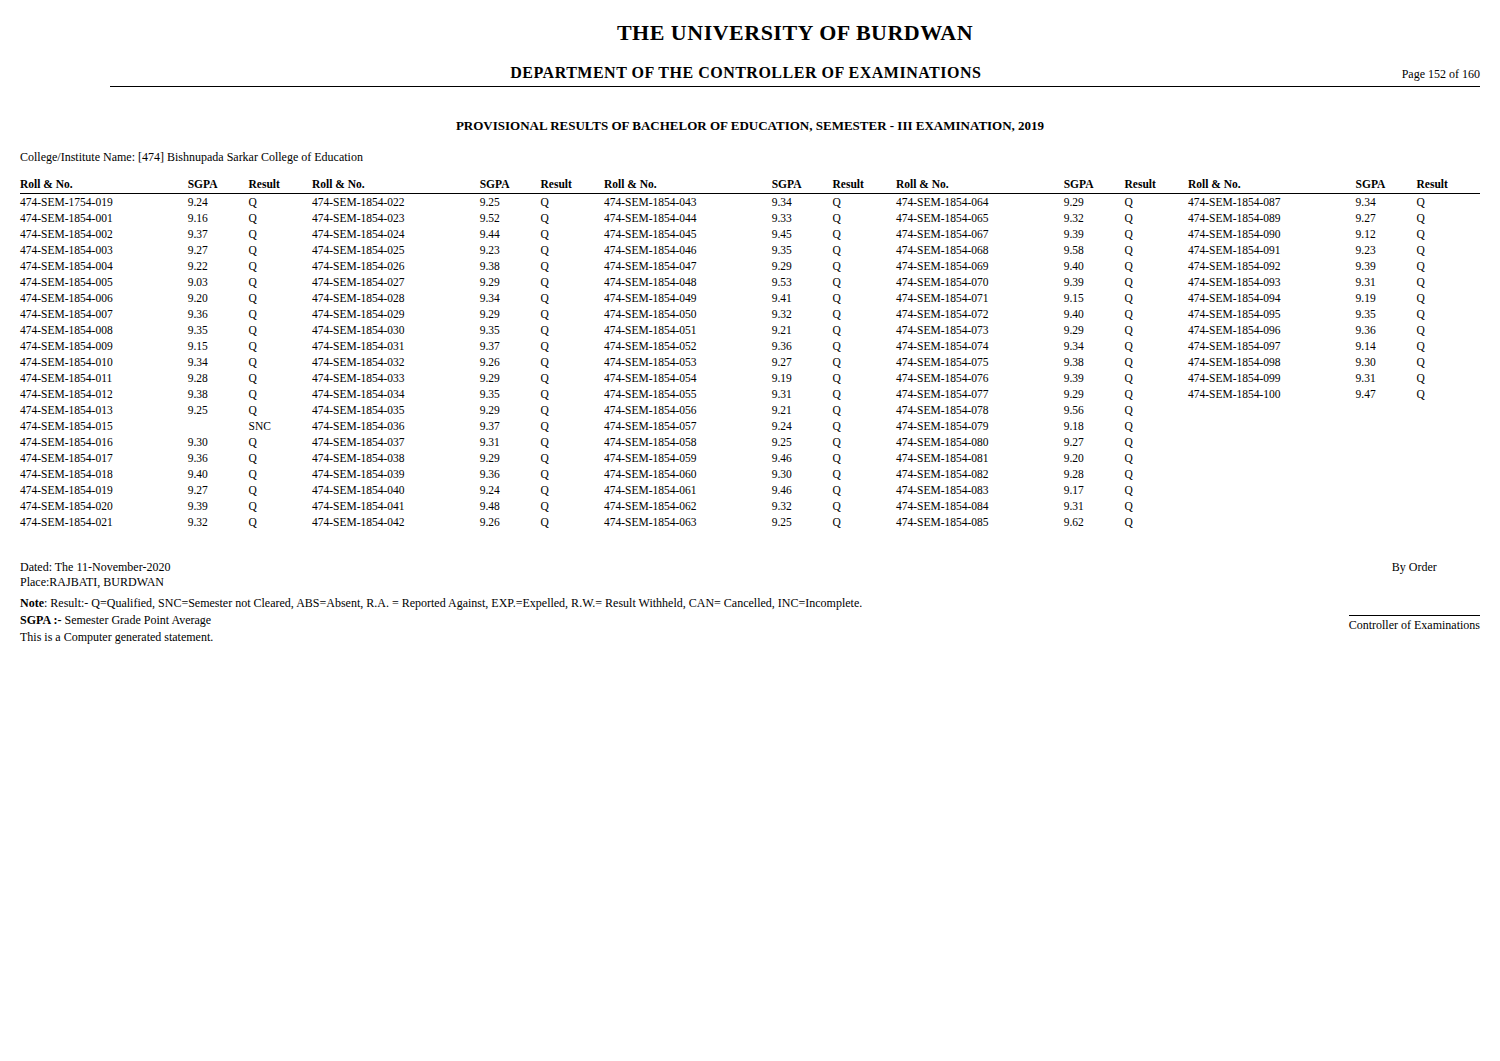THE UNIVERSITY OF BURDWAN
DEPARTMENT OF THE CONTROLLER OF EXAMINATIONS
Page 152 of 160
PROVISIONAL RESULTS OF BACHELOR OF EDUCATION, SEMESTER - III EXAMINATION, 2019
College/Institute Name: [474] Bishnupada Sarkar College of Education
| Roll & No. | SGPA | Result | Roll & No. | SGPA | Result | Roll & No. | SGPA | Result | Roll & No. | SGPA | Result | Roll & No. | SGPA | Result |
| --- | --- | --- | --- | --- | --- | --- | --- | --- | --- | --- | --- | --- | --- | --- |
| 474-SEM-1754-019 | 9.24 | Q | 474-SEM-1854-022 | 9.25 | Q | 474-SEM-1854-043 | 9.34 | Q | 474-SEM-1854-064 | 9.29 | Q | 474-SEM-1854-087 | 9.34 | Q |
| 474-SEM-1854-001 | 9.16 | Q | 474-SEM-1854-023 | 9.52 | Q | 474-SEM-1854-044 | 9.33 | Q | 474-SEM-1854-065 | 9.32 | Q | 474-SEM-1854-089 | 9.27 | Q |
| 474-SEM-1854-002 | 9.37 | Q | 474-SEM-1854-024 | 9.44 | Q | 474-SEM-1854-045 | 9.45 | Q | 474-SEM-1854-067 | 9.39 | Q | 474-SEM-1854-090 | 9.12 | Q |
| 474-SEM-1854-003 | 9.27 | Q | 474-SEM-1854-025 | 9.23 | Q | 474-SEM-1854-046 | 9.35 | Q | 474-SEM-1854-068 | 9.58 | Q | 474-SEM-1854-091 | 9.23 | Q |
| 474-SEM-1854-004 | 9.22 | Q | 474-SEM-1854-026 | 9.38 | Q | 474-SEM-1854-047 | 9.29 | Q | 474-SEM-1854-069 | 9.40 | Q | 474-SEM-1854-092 | 9.39 | Q |
| 474-SEM-1854-005 | 9.03 | Q | 474-SEM-1854-027 | 9.29 | Q | 474-SEM-1854-048 | 9.53 | Q | 474-SEM-1854-070 | 9.39 | Q | 474-SEM-1854-093 | 9.31 | Q |
| 474-SEM-1854-006 | 9.20 | Q | 474-SEM-1854-028 | 9.34 | Q | 474-SEM-1854-049 | 9.41 | Q | 474-SEM-1854-071 | 9.15 | Q | 474-SEM-1854-094 | 9.19 | Q |
| 474-SEM-1854-007 | 9.36 | Q | 474-SEM-1854-029 | 9.29 | Q | 474-SEM-1854-050 | 9.32 | Q | 474-SEM-1854-072 | 9.40 | Q | 474-SEM-1854-095 | 9.35 | Q |
| 474-SEM-1854-008 | 9.35 | Q | 474-SEM-1854-030 | 9.35 | Q | 474-SEM-1854-051 | 9.21 | Q | 474-SEM-1854-073 | 9.29 | Q | 474-SEM-1854-096 | 9.36 | Q |
| 474-SEM-1854-009 | 9.15 | Q | 474-SEM-1854-031 | 9.37 | Q | 474-SEM-1854-052 | 9.36 | Q | 474-SEM-1854-074 | 9.34 | Q | 474-SEM-1854-097 | 9.14 | Q |
| 474-SEM-1854-010 | 9.34 | Q | 474-SEM-1854-032 | 9.26 | Q | 474-SEM-1854-053 | 9.27 | Q | 474-SEM-1854-075 | 9.38 | Q | 474-SEM-1854-098 | 9.30 | Q |
| 474-SEM-1854-011 | 9.28 | Q | 474-SEM-1854-033 | 9.29 | Q | 474-SEM-1854-054 | 9.19 | Q | 474-SEM-1854-076 | 9.39 | Q | 474-SEM-1854-099 | 9.31 | Q |
| 474-SEM-1854-012 | 9.38 | Q | 474-SEM-1854-034 | 9.35 | Q | 474-SEM-1854-055 | 9.31 | Q | 474-SEM-1854-077 | 9.29 | Q | 474-SEM-1854-100 | 9.47 | Q |
| 474-SEM-1854-013 | 9.25 | Q | 474-SEM-1854-035 | 9.29 | Q | 474-SEM-1854-056 | 9.21 | Q | 474-SEM-1854-078 | 9.56 | Q | | | |
| 474-SEM-1854-015 | | SNC | 474-SEM-1854-036 | 9.37 | Q | 474-SEM-1854-057 | 9.24 | Q | 474-SEM-1854-079 | 9.18 | Q | | | |
| 474-SEM-1854-016 | 9.30 | Q | 474-SEM-1854-037 | 9.31 | Q | 474-SEM-1854-058 | 9.25 | Q | 474-SEM-1854-080 | 9.27 | Q | | | |
| 474-SEM-1854-017 | 9.36 | Q | 474-SEM-1854-038 | 9.29 | Q | 474-SEM-1854-059 | 9.46 | Q | 474-SEM-1854-081 | 9.20 | Q | | | |
| 474-SEM-1854-018 | 9.40 | Q | 474-SEM-1854-039 | 9.36 | Q | 474-SEM-1854-060 | 9.30 | Q | 474-SEM-1854-082 | 9.28 | Q | | | |
| 474-SEM-1854-019 | 9.27 | Q | 474-SEM-1854-040 | 9.24 | Q | 474-SEM-1854-061 | 9.46 | Q | 474-SEM-1854-083 | 9.17 | Q | | | |
| 474-SEM-1854-020 | 9.39 | Q | 474-SEM-1854-041 | 9.48 | Q | 474-SEM-1854-062 | 9.32 | Q | 474-SEM-1854-084 | 9.31 | Q | | | |
| 474-SEM-1854-021 | 9.32 | Q | 474-SEM-1854-042 | 9.26 | Q | 474-SEM-1854-063 | 9.25 | Q | 474-SEM-1854-085 | 9.62 | Q | | | |
Dated: The 11-November-2020
Place:RAJBATI, BURDWAN
Note: Result:- Q=Qualified, SNC=Semester not Cleared, ABS=Absent, R.A. = Reported Against, EXP.=Expelled, R.W.= Result Withheld, CAN= Cancelled, INC=Incomplete.
SGPA :- Semester Grade Point Average
This is a Computer generated statement.
By Order
Controller of Examinations